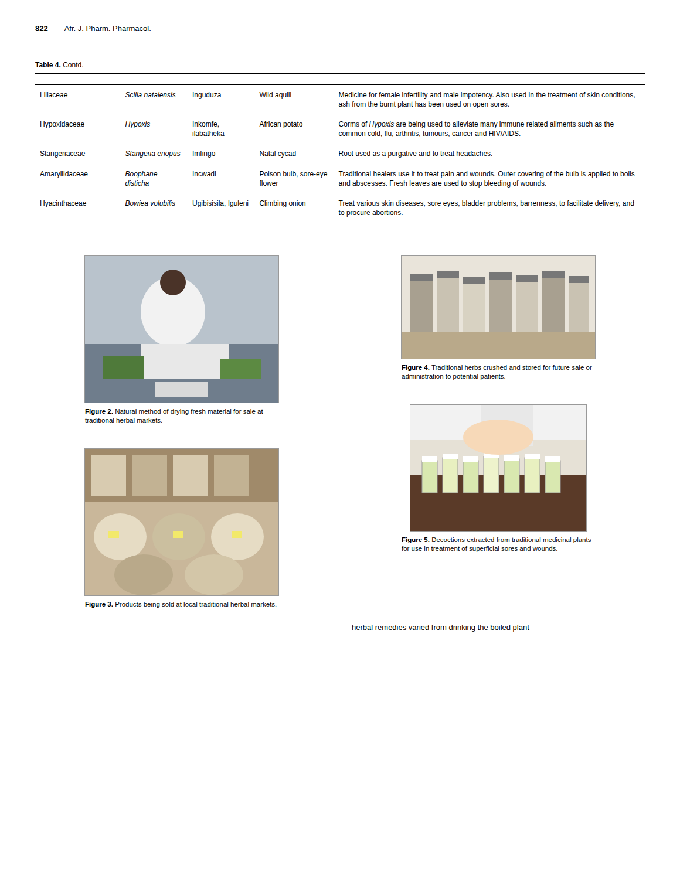822 Afr. J. Pharm. Pharmacol.
Table 4. Contd.
| Liliaceae | Scilla natalensis | Inguduza | Wild aquill | Medicine for female infertility and male impotency. Also used in the treatment of skin conditions, ash from the burnt plant has been used on open sores. |
| Hypoxidaceae | Hypoxis | Inkomfe, ilabatheka | African potato | Corms of Hypoxis are being used to alleviate many immune related ailments such as the common cold, flu, arthritis, tumours, cancer and HIV/AIDS. |
| Stangeriaceae | Stangeria eriopus | Imfingo | Natal cycad | Root used as a purgative and to treat headaches. |
| Amaryllidaceae | Boophane disticha | Incwadi | Poison bulb, sore-eye flower | Traditional healers use it to treat pain and wounds. Outer covering of the bulb is applied to boils and abscesses. Fresh leaves are used to stop bleeding of wounds. |
| Hyacinthaceae | Bowiea volubilis | Ugibisisila, Iguleni | Climbing onion | Treat various skin diseases, sore eyes, bladder problems, barrenness, to facilitate delivery, and to procure abortions. |
Figure 2. Natural method of drying fresh material for sale at traditional herbal markets.
Figure 3. Products being sold at local traditional herbal markets.
Figure 4. Traditional herbs crushed and stored for future sale or administration to potential patients.
Figure 5. Decoctions extracted from traditional medicinal plants for use in treatment of superficial sores and wounds.
herbal remedies varied from drinking the boiled plant